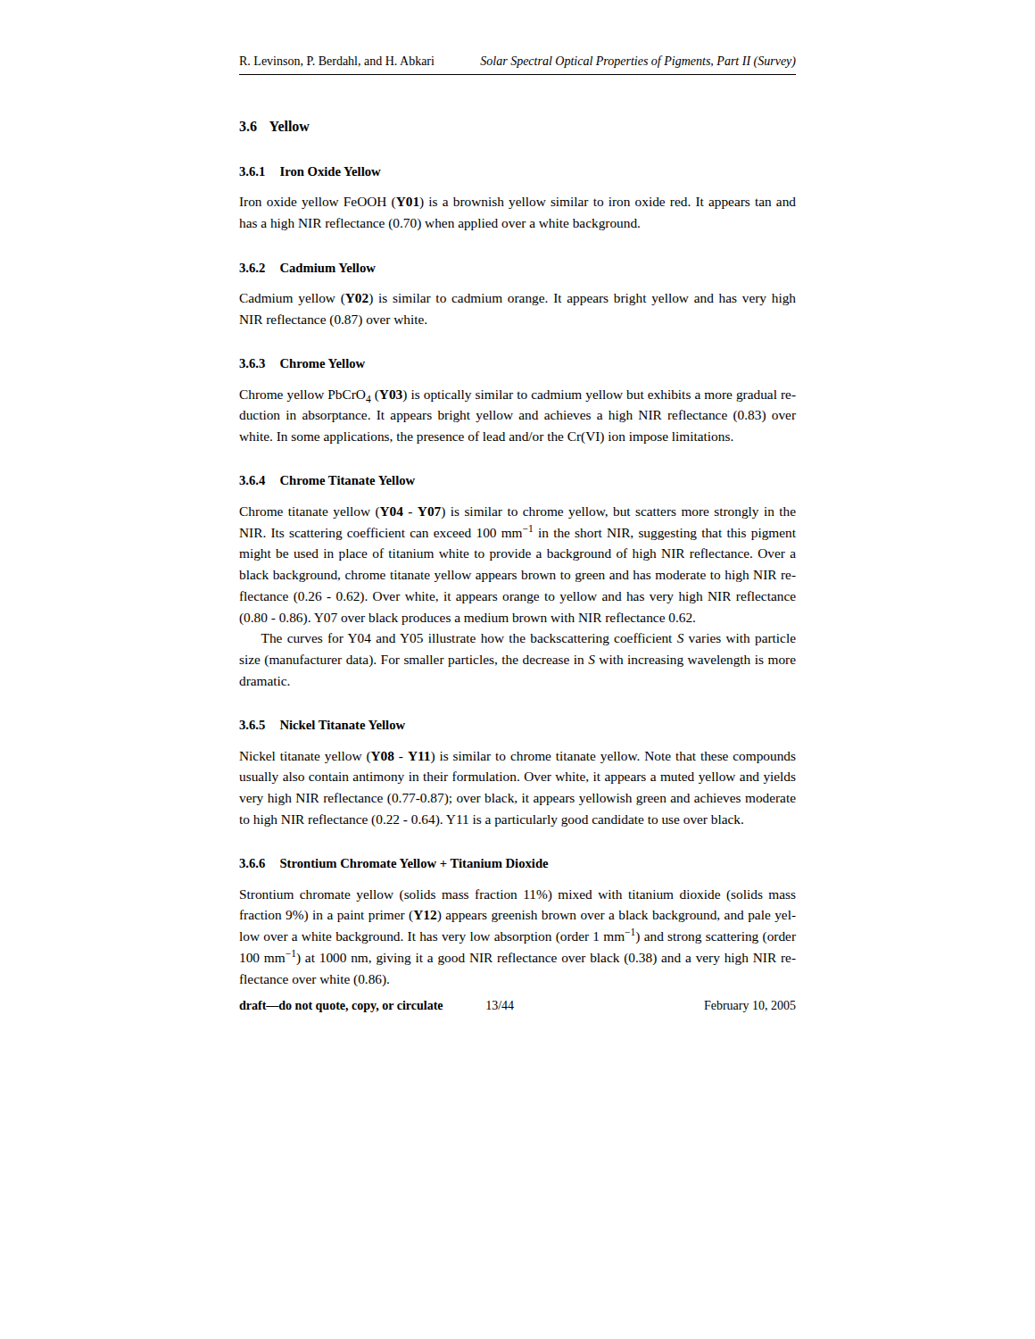R. Levinson, P. Berdahl, and H. Abkari Solar Spectral Optical Properties of Pigments, Part II (Survey)
3.6 Yellow
3.6.1 Iron Oxide Yellow
Iron oxide yellow FeOOH (Y01) is a brownish yellow similar to iron oxide red. It appears tan and has a high NIR reflectance (0.70) when applied over a white background.
3.6.2 Cadmium Yellow
Cadmium yellow (Y02) is similar to cadmium orange. It appears bright yellow and has very high NIR reflectance (0.87) over white.
3.6.3 Chrome Yellow
Chrome yellow PbCrO4 (Y03) is optically similar to cadmium yellow but exhibits a more gradual reduction in absorptance. It appears bright yellow and achieves a high NIR reflectance (0.83) over white. In some applications, the presence of lead and/or the Cr(VI) ion impose limitations.
3.6.4 Chrome Titanate Yellow
Chrome titanate yellow (Y04 - Y07) is similar to chrome yellow, but scatters more strongly in the NIR. Its scattering coefficient can exceed 100 mm−1 in the short NIR, suggesting that this pigment might be used in place of titanium white to provide a background of high NIR reflectance. Over a black background, chrome titanate yellow appears brown to green and has moderate to high NIR reflectance (0.26 - 0.62). Over white, it appears orange to yellow and has very high NIR reflectance (0.80 - 0.86). Y07 over black produces a medium brown with NIR reflectance 0.62.
The curves for Y04 and Y05 illustrate how the backscattering coefficient S varies with particle size (manufacturer data). For smaller particles, the decrease in S with increasing wavelength is more dramatic.
3.6.5 Nickel Titanate Yellow
Nickel titanate yellow (Y08 - Y11) is similar to chrome titanate yellow. Note that these compounds usually also contain antimony in their formulation. Over white, it appears a muted yellow and yields very high NIR reflectance (0.77-0.87); over black, it appears yellowish green and achieves moderate to high NIR reflectance (0.22 - 0.64). Y11 is a particularly good candidate to use over black.
3.6.6 Strontium Chromate Yellow + Titanium Dioxide
Strontium chromate yellow (solids mass fraction 11%) mixed with titanium dioxide (solids mass fraction 9%) in a paint primer (Y12) appears greenish brown over a black background, and pale yellow over a white background. It has very low absorption (order 1 mm−1) and strong scattering (order 100 mm−1) at 1000 nm, giving it a good NIR reflectance over black (0.38) and a very high NIR reflectance over white (0.86).
draft—do not quote, copy, or circulate 13/44 February 10, 2005